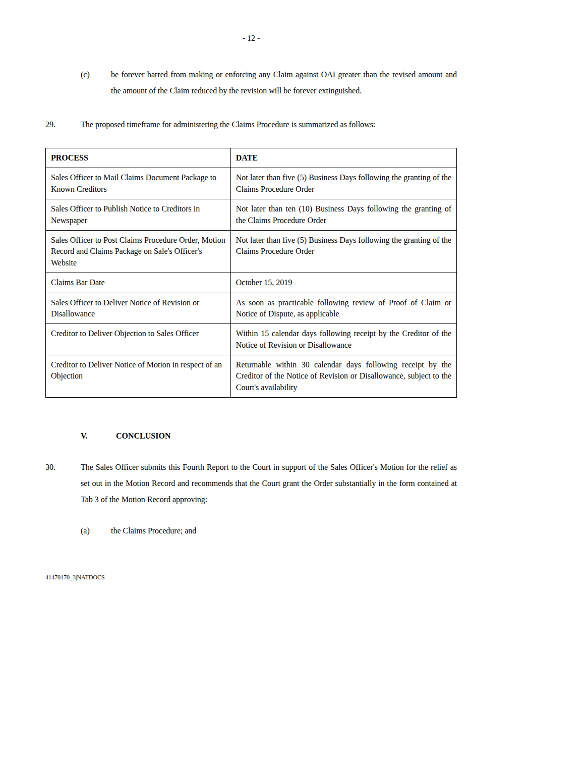- 12 -
(c)
be forever barred from making or enforcing any Claim against OAI greater than the revised amount and the amount of the Claim reduced by the revision will be forever extinguished.
29.
The proposed timeframe for administering the Claims Procedure is summarized as follows:
| PROCESS | DATE |
| --- | --- |
| Sales Officer to Mail Claims Document Package to Known Creditors | Not later than five (5) Business Days following the granting of the Claims Procedure Order |
| Sales Officer to Publish Notice to Creditors in Newspaper | Not later than ten (10) Business Days following the granting of the Claims Procedure Order |
| Sales Officer to Post Claims Procedure Order, Motion Record and Claims Package on Sale's Officer's Website | Not later than five (5) Business Days following the granting of the Claims Procedure Order |
| Claims Bar Date | October 15, 2019 |
| Sales Officer to Deliver Notice of Revision or Disallowance | As soon as practicable following review of Proof of Claim or Notice of Dispute, as applicable |
| Creditor to Deliver Objection to Sales Officer | Within 15 calendar days following receipt by the Creditor of the Notice of Revision or Disallowance |
| Creditor to Deliver Notice of Motion in respect of an Objection | Returnable within 30 calendar days following receipt by the Creditor of the Notice of Revision or Disallowance, subject to the Court's availability |
V.
CONCLUSION
30.
The Sales Officer submits this Fourth Report to the Court in support of the Sales Officer's Motion for the relief as set out in the Motion Record and recommends that the Court grant the Order substantially in the form contained at Tab 3 of the Motion Record approving:
(a)
the Claims Procedure; and
41470170_3|NATDOCS